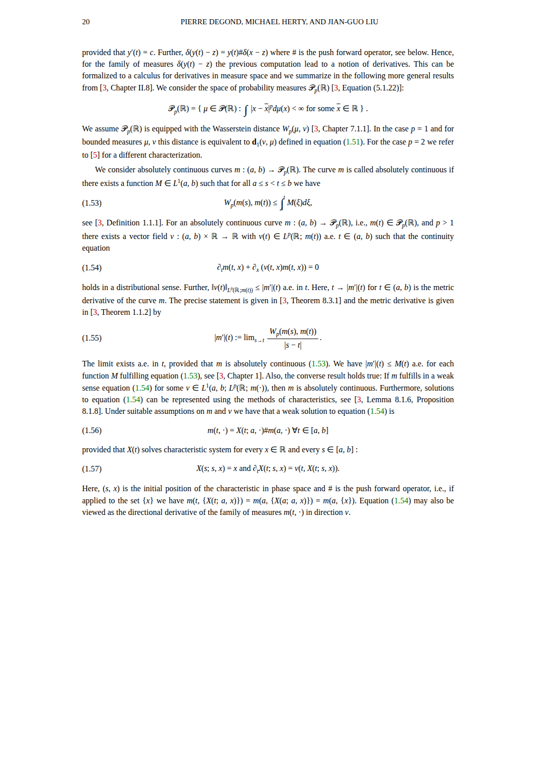20 PIERRE DEGOND, MICHAEL HERTY, AND JIAN-GUO LIU
provided that y′(t) = c. Further, δ(y(t) − z) = y(t)#δ(x − z) where # is the push forward operator, see below. Hence, for the family of measures δ(y(t) − z) the previous computation lead to a notion of derivatives. This can be formalized to a calculus for derivatives in measure space and we summarize in the following more general results from [3, Chapter II.8]. We consider the space of probability measures 𝒫p(ℝ) [3, Equation (5.1.22)]:
𝒫p(ℝ) = { μ ∈ 𝒫(ℝ) : ∫ |x − x|pdμ(x) < ∞ for some x ∈ ℝ } .
We assume 𝒫p(ℝ) is equipped with the Wasserstein distance Wp(μ, ν) [3, Chapter 7.1.1]. In the case p = 1 and for bounded measures μ, ν this distance is equivalent to d1(ν, μ) defined in equation (1.51). For the case p = 2 we refer to [5] for a different characterization.
We consider absolutely continuous curves m : (a, b) → 𝒫p(ℝ). The curve m is called absolutely continuous if there exists a function M ∈ L1(a, b) such that for all a ≤ s < t ≤ b we have
(1.53) Wp(m(s), m(t)) ≤ ∫ts M(ξ)dξ,
see [3, Definition 1.1.1]. For an absolutely continuous curve m : (a, b) → 𝒫p(ℝ), i.e., m(t) ∈ 𝒫p(ℝ), and p > 1 there exists a vector field v : (a, b) × ℝ → ℝ with v(t) ∈ Lp(ℝ; m(t)) a.e. t ∈ (a, b) such that the continuity equation
(1.54) ∂tm(t, x) + ∂x (v(t, x)m(t, x)) = 0
holds in a distributional sense. Further, ‖v(t)‖Lp(ℝ;m(t)) ≤ |m′|(t) a.e. in t. Here, t → |m′|(t) for t ∈ (a, b) is the metric derivative of the curve m. The precise statement is given in [3, Theorem 8.3.1] and the metric derivative is given in [3, Theorem 1.1.2] by
(1.55) |m′|(t) := lims→t Wp(m(s), m(t))|s − t|.
The limit exists a.e. in t, provided that m is absolutely continuous (1.53). We have |m′|(t) ≤ M(t) a.e. for each function M fulfilling equation (1.53), see [3, Chapter 1]. Also, the converse result holds true: If m fulfills in a weak sense equation (1.54) for some v ∈ L1(a, b; Lp(ℝ; m(·)), then m is absolutely continuous. Furthermore, solutions to equation (1.54) can be represented using the methods of characteristics, see [3, Lemma 8.1.6, Proposition 8.1.8]. Under suitable assumptions on m and v we have that a weak solution to equation (1.54) is
(1.56) m(t, ·) = X(t; a, ·)#m(a, ·) ∀t ∈ [a, b]
provided that X(t) solves characteristic system for every x ∈ ℝ and every s ∈ [a, b] :
(1.57) X(s; s, x) = x and ∂tX(t; s, x) = v(t, X(t; s, x)).
Here, (s, x) is the initial position of the characteristic in phase space and # is the push forward operator, i.e., if applied to the set {x} we have m(t, {X(t; a, x)}) = m(a, {X(a; a, x)}) = m(a, {x}). Equation (1.54) may also be viewed as the directional derivative of the family of measures m(t, ·) in direction v.